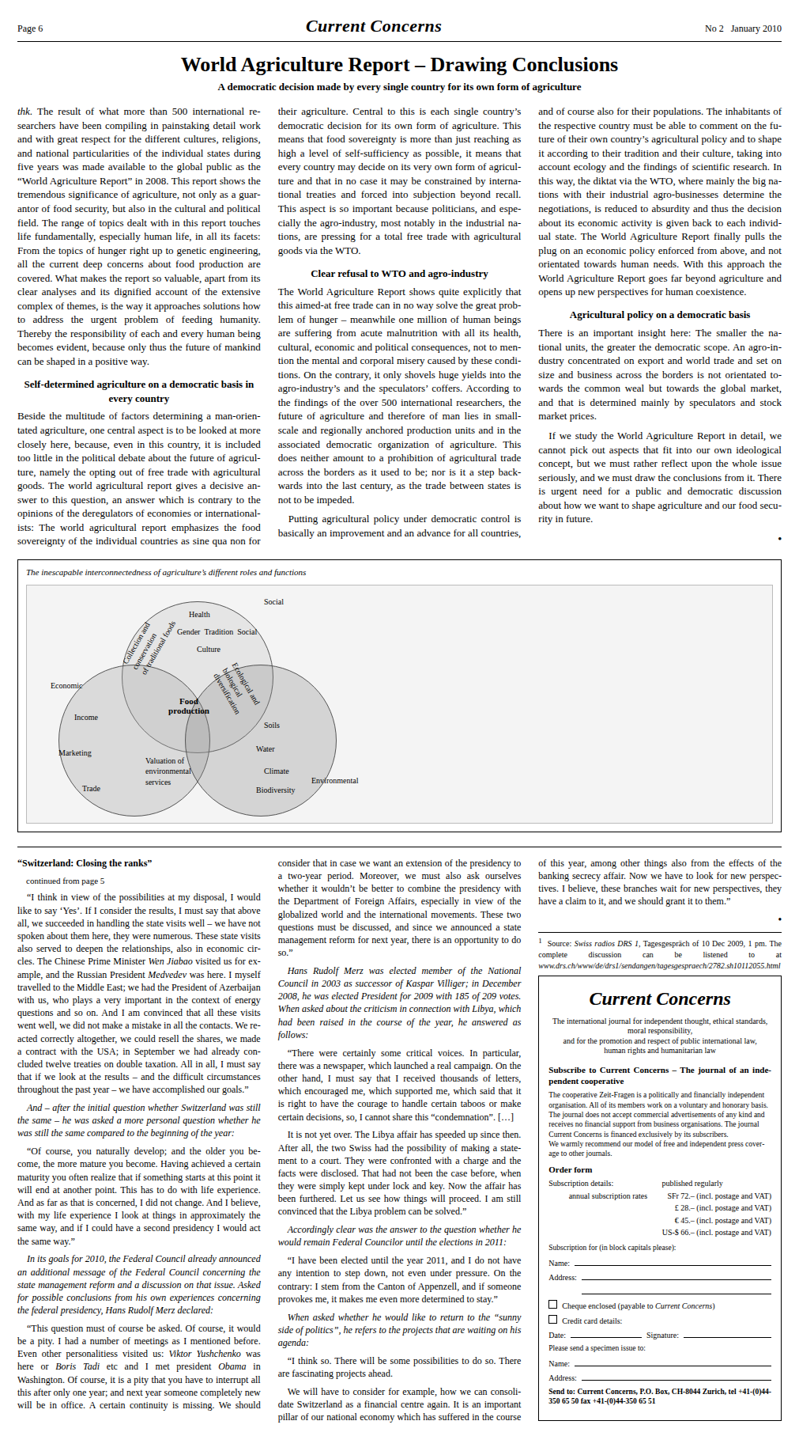Page 6
Current Concerns
No 2 January 2010
World Agriculture Report – Drawing Conclusions
A democratic decision made by every single country for its own form of agriculture
thk. The result of what more than 500 international researchers have been compiling in painstaking detail work and with great respect for the different cultures, religions, and national particularities of the individual states during five years was made available to the global public as the “World Agriculture Report” in 2008. This report shows the tremendous significance of agriculture, not only as a guarantor of food security, but also in the cultural and political field. The range of topics dealt with in this report touches life fundamentally, especially human life, in all its facets: From the topics of hunger right up to genetic engineering, all the current deep concerns about food production are covered. What makes the report so valuable, apart from its clear analyses and its dignified account of the extensive complex of themes, is the way it approaches solutions how to address the urgent problem of feeding humanity. Thereby the responsibility of each and every human being becomes evident, because only thus the future of mankind can be shaped in a positive way.
Self-determined agriculture on a democratic basis in every country
Beside the multitude of factors determining a man-orientated agriculture, one central aspect is to be looked at more closely here, because, even in this country, it is included too little in the political debate about the future of agriculture, namely the opting out of free trade with agricultural goods. The world agricultural report gives a decisive answer to this question, an answer which is contrary to the opinions of the deregulators of economies or internationalists: The world agricultural report emphasizes the food sovereignty of the individual countries as sine qua non for their agriculture. Central to this is each single country’s democratic decision for its own form of agriculture. This means that food sovereignty is more than just reaching as high a level of self-sufficiency as possible, it means that every country may decide on its very own form of agriculture and that in no case it may be constrained by international treaties and forced into subjection beyond recall. This aspect is so important because politicians, and especially the agro-industry, most notably in the industrial nations, are pressing for a total free trade with agricultural goods via the WTO.
Clear refusal to WTO and agro-industry
The World Agriculture Report shows quite explicitly that this aimed-at free trade can in no way solve the great problem of hunger – meanwhile one million of human beings are suffering from acute malnutrition with all its health, cultural, economic and political consequences, not to mention the mental and corporal misery caused by these conditions. On the contrary, it only shovels huge yields into the agro-industry’s and the speculators’ coffers. According to the findings of the over 500 international researchers, the future of agriculture and therefore of man lies in small-scale and regionally anchored production units and in the associated democratic organization of agriculture. This does neither amount to a prohibition of agricultural trade across the borders as it used to be; nor is it a step backwards into the last century, as the trade between states is not to be impeded.
Putting agricultural policy under democratic control is basically an improvement and an advance for all countries, and of course also for their populations. The inhabitants of the respective country must be able to comment on the future of their own country’s agricultural policy and to shape it according to their tradition and their culture, taking into account ecology and the findings of scientific research. In this way, the diktat via the WTO, where mainly the big nations with their industrial agro-businesses determine the negotiations, is reduced to absurdity and thus the decision about its economic activity is given back to each individual state. The World Agriculture Report finally pulls the plug on an economic policy enforced from above, and not orientated towards human needs. With this approach the World Agriculture Report goes far beyond agriculture and opens up new perspectives for human coexistence.
Agricultural policy on a democratic basis
There is an important insight here: The smaller the national units, the greater the democratic scope. An agro-industry concentrated on export and world trade and set on size and business across the borders is not orientated towards the common weal but towards the global market, and that is determined mainly by speculators and stock market prices.
If we study the World Agriculture Report in detail, we cannot pick out aspects that fit into our own ideological concept, but we must rather reflect upon the whole issue seriously, and we must draw the conclusions from it. There is urgent need for a public and democratic discussion about how we want to shape agriculture and our food security in future.
•
The inescapable interconnectedness of agriculture’s different roles and functions
Social
Health
Gender Tradition Social
Culture
Economic
Income
Marketing
Trade
Soils
Water
Climate
Biodiversity
Environmental
Valuation of
environmental
services
Collection and
conservation
of traditional foods
Ecological and
biological
diversification
Food
production
“Switzerland: Closing the ranks”
continued from page 5
“I think in view of the possibilities at my disposal, I would like to say ‘Yes’. If I consider the results, I must say that above all, we succeeded in handling the state visits well – we have not spoken about them here, they were numerous. These state visits also served to deepen the relationships, also in economic circles. The Chinese Prime Minister Wen Jiabao visited us for example, and the Russian President Medvedev was here. I myself travelled to the Middle East; we had the President of Azerbaijan with us, who plays a very important in the context of energy questions and so on. And I am convinced that all these visits went well, we did not make a mistake in all the contacts. We reacted correctly altogether, we could resell the shares, we made a contract with the USA; in September we had already concluded twelve treaties on double taxation. All in all, I must say that if we look at the results – and the difficult circumstances throughout the past year – we have accomplished our goals.”
And – after the initial question whether Switzerland was still the same – he was asked a more personal question whether he was still the same compared to the beginning of the year:
“Of course, you naturally develop; and the older you become, the more mature you become. Having achieved a certain maturity you often realize that if something starts at this point it will end at another point. This has to do with life experience. And as far as that is concerned, I did not change. And I believe, with my life experience I look at things in approximately the same way, and if I could have a second presidency I would act the same way.”
In its goals for 2010, the Federal Council already announced an additional message of the Federal Council concerning the state management reform and a discussion on that issue. Asked for possible conclusions from his own experiences concerning the federal presidency, Hans Rudolf Merz declared:
“This question must of course be asked. Of course, it would be a pity. I had a number of meetings as I mentioned before. Even other personalitiess visited us: Viktor Yushchenko was here or Boris Tadi etc and I met president Obama in Washington. Of course, it is a pity that you have to interrupt all this after only one year; and next year someone completely new will be in office. A certain continuity is missing. We should consider that in case we want an extension of the presidency to a two-year period. Moreover, we must also ask ourselves whether it wouldn’t be better to combine the presidency with the Department of Foreign Affairs, especially in view of the globalized world and the international movements. These two questions must be discussed, and since we announced a state management reform for next year, there is an opportunity to do so.”
Hans Rudolf Merz was elected member of the National Council in 2003 as successor of Kaspar Villiger; in December 2008, he was elected President for 2009 with 185 of 209 votes. When asked about the criticism in connection with Libya, which had been raised in the course of the year, he answered as follows:
“There were certainly some critical voices. In particular, there was a newspaper, which launched a real campaign. On the other hand, I must say that I received thousands of letters, which encouraged me, which supported me, which said that it is right to have the courage to handle certain taboos or make certain decisions, so, I cannot share this “condemnation”. […]
It is not yet over. The Libya affair has speeded up since then. After all, the two Swiss had the possibility of making a statement to a court. They were confronted with a charge and the facts were disclosed. That had not been the case before, when they were simply kept under lock and key. Now the affair has been furthered. Let us see how things will proceed. I am still convinced that the Libya problem can be solved.”
Accordingly clear was the answer to the question whether he would remain Federal Councilor until the elections in 2011:
“I have been elected until the year 2011, and I do not have any intention to step down, not even under pressure. On the contrary: I stem from the Canton of Appenzell, and if someone provokes me, it makes me even more determined to stay.”
When asked whether he would like to return to the “sunny side of politics”, he refers to the projects that are waiting on his agenda:
“I think so. There will be some possibilities to do so. There are fascinating projects ahead.
We will have to consider for example, how we can consolidate Switzerland as a financial centre again. It is an important pillar of our national economy which has suffered in the course of this year, among other things also from the effects of the banking secrecy affair. Now we have to look for new perspectives. I believe, these branches wait for new perspectives, they have a claim to it, and we should grant it to them.”
•
1 Source: Swiss radios DRS 1, Tagesgespräch of 10 Dec 2009, 1 pm. The complete discussion can be listened to at www.drs.ch/www/de/drs1/sendangen/tagesgespraech/2782.sh10112055.html
Current Concerns
The international journal for independent thought, ethical standards, moral responsibility,
and for the promotion and respect of public international law,
human rights and humanitarian law
Subscribe to Current Concerns – The journal of an independent cooperative
The cooperative Zeit-Fragen is a politically and financially independent organisation. All of its members work on a voluntary and honorary basis. The journal does not accept commercial advertisements of any kind and receives no financial support from business organisations. The journal Current Concerns is financed exclusively by its subscribers.
We warmly recommend our model of free and independent press coverage to other journals.
Order form
Subscription details:
published regularly
annual subscription rates
SFr 72.– (incl. postage and VAT)
£ 28.– (incl. postage and VAT)
€ 45.– (incl. postage and VAT)
US-$ 66.– (incl. postage and VAT)
Subscription for (in block capitals please):
Name:
Address:
Address:
Cheque enclosed (payable to Current Concerns)
Credit card details:
Date: Signature:
Please send a specimen issue to:
Name:
Address:
Send to: Current Concerns, P.O. Box, CH-8044 Zurich, tel +41-(0)44-350 65 50 fax +41-(0)44-350 65 51